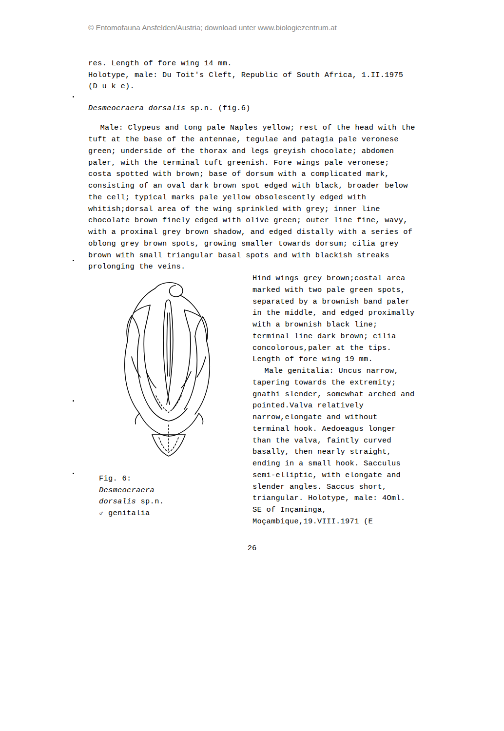© Entomofauna Ansfelden/Austria; download unter www.biologiezentrum.at
res. Length of fore wing 14 mm.
Holotype, male: Du Toit's Cleft, Republic of South Africa, 1.II.1975 (D u k e).
Desmeocraera dorsalis sp.n. (fig.6)
Male: Clypeus and tong pale Naples yellow; rest of the head with the tuft at the base of the antennae, tegulae and patagia pale veronese green; underside of the thorax and legs greyish chocolate; abdomen paler, with the terminal tuft greenish. Fore wings pale veronese; costa spotted with brown; base of dorsum with a complicated mark, consisting of an oval dark brown spot edged with black, broader below the cell; typical marks pale yellow obsolescently edged with whitish;dorsal area of the wing sprinkled with grey; inner line chocolate brown finely edged with olive green; outer line fine, wavy, with a proximal grey brown shadow, and edged distally with a series of oblong grey brown spots, growing smaller towards dorsum; cilia grey brown with small triangular basal spots and with blackish streaks prolonging the veins.
Fig. 6:
Desmeocraera
dorsalis sp.n.
♂ genitalia
Hind wings grey brown;costal area marked with two pale green spots, separated by a brownish band paler in the middle, and edged proximally with a brownish black line; terminal line dark brown; cilia concolorous,paler at the tips. Length of fore wing 19 mm.
Male genitalia: Uncus narrow, tapering towards the extremity; gnathi slender, somewhat arched and pointed.Valva relatively narrow,elongate and without terminal hook. Aedoeagus longer than the valva, faintly curved basally, then nearly straight, ending in a small hook. Sacculus semi-elliptic, with elongate and slender angles. Saccus short, triangular. Holotype, male: 4Oml. SE of Inçaminga, Moçambique,19.VIII.1971 (E
26